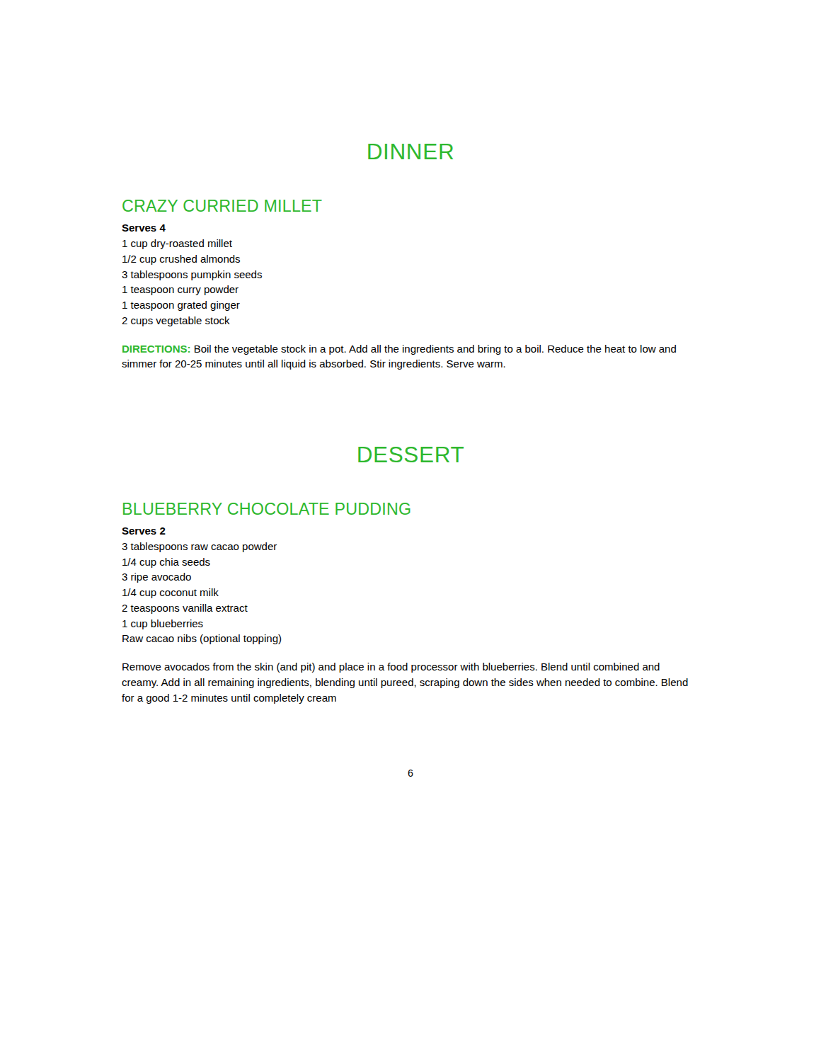DINNER
CRAZY CURRIED MILLET
Serves 4
1 cup dry-roasted millet
1/2 cup crushed almonds
3 tablespoons pumpkin seeds
1 teaspoon curry powder
1 teaspoon grated ginger
2 cups vegetable stock
DIRECTIONS: Boil the vegetable stock in a pot. Add all the ingredients and bring to a boil. Reduce the heat to low and simmer for 20-25 minutes until all liquid is absorbed. Stir ingredients. Serve warm.
DESSERT
BLUEBERRY CHOCOLATE PUDDING
Serves 2
3 tablespoons raw cacao powder
1/4 cup chia seeds
3 ripe avocado
1/4 cup coconut milk
2 teaspoons vanilla extract
1 cup blueberries
Raw cacao nibs (optional topping)
Remove avocados from the skin (and pit) and place in a food processor with blueberries. Blend until combined and creamy. Add in all remaining ingredients, blending until pureed, scraping down the sides when needed to combine. Blend for a good 1-2 minutes until completely cream
6